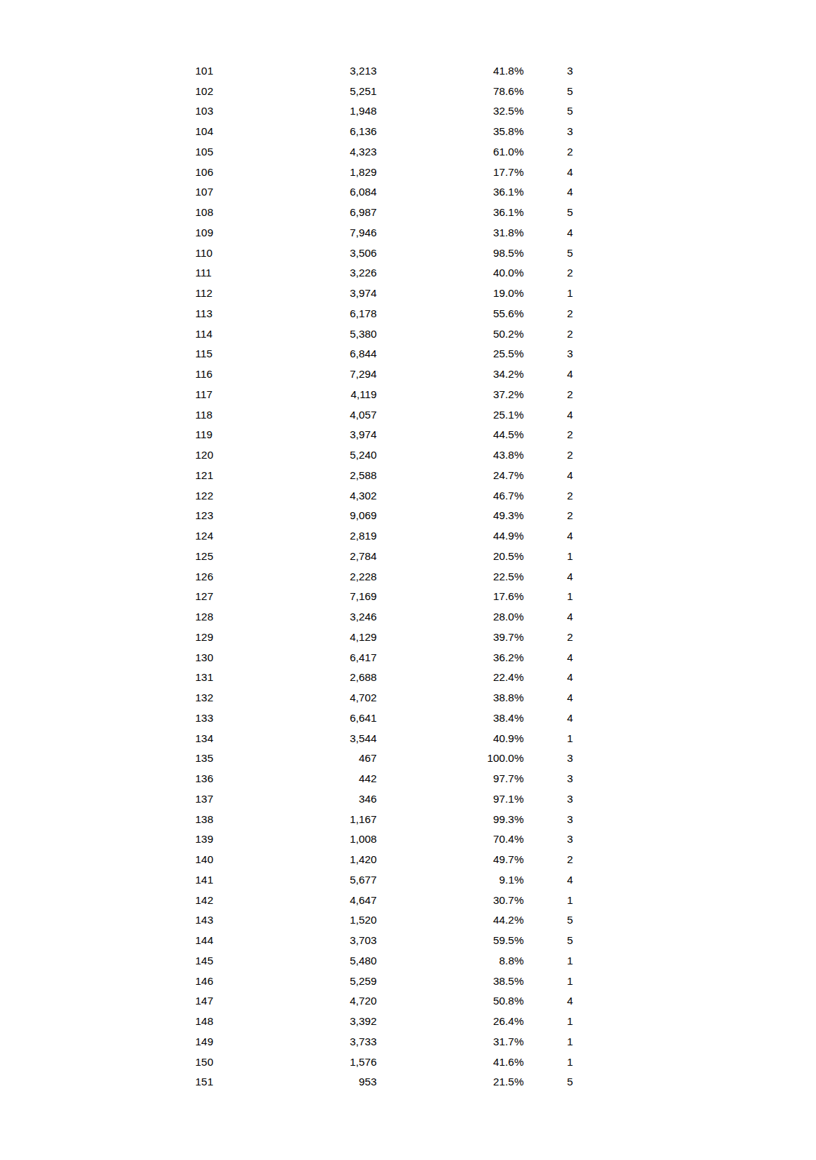| 101 | 3,213 | 41.8% | 3 |
| 102 | 5,251 | 78.6% | 5 |
| 103 | 1,948 | 32.5% | 5 |
| 104 | 6,136 | 35.8% | 3 |
| 105 | 4,323 | 61.0% | 2 |
| 106 | 1,829 | 17.7% | 4 |
| 107 | 6,084 | 36.1% | 4 |
| 108 | 6,987 | 36.1% | 5 |
| 109 | 7,946 | 31.8% | 4 |
| 110 | 3,506 | 98.5% | 5 |
| 111 | 3,226 | 40.0% | 2 |
| 112 | 3,974 | 19.0% | 1 |
| 113 | 6,178 | 55.6% | 2 |
| 114 | 5,380 | 50.2% | 2 |
| 115 | 6,844 | 25.5% | 3 |
| 116 | 7,294 | 34.2% | 4 |
| 117 | 4,119 | 37.2% | 2 |
| 118 | 4,057 | 25.1% | 4 |
| 119 | 3,974 | 44.5% | 2 |
| 120 | 5,240 | 43.8% | 2 |
| 121 | 2,588 | 24.7% | 4 |
| 122 | 4,302 | 46.7% | 2 |
| 123 | 9,069 | 49.3% | 2 |
| 124 | 2,819 | 44.9% | 4 |
| 125 | 2,784 | 20.5% | 1 |
| 126 | 2,228 | 22.5% | 4 |
| 127 | 7,169 | 17.6% | 1 |
| 128 | 3,246 | 28.0% | 4 |
| 129 | 4,129 | 39.7% | 2 |
| 130 | 6,417 | 36.2% | 4 |
| 131 | 2,688 | 22.4% | 4 |
| 132 | 4,702 | 38.8% | 4 |
| 133 | 6,641 | 38.4% | 4 |
| 134 | 3,544 | 40.9% | 1 |
| 135 | 467 | 100.0% | 3 |
| 136 | 442 | 97.7% | 3 |
| 137 | 346 | 97.1% | 3 |
| 138 | 1,167 | 99.3% | 3 |
| 139 | 1,008 | 70.4% | 3 |
| 140 | 1,420 | 49.7% | 2 |
| 141 | 5,677 | 9.1% | 4 |
| 142 | 4,647 | 30.7% | 1 |
| 143 | 1,520 | 44.2% | 5 |
| 144 | 3,703 | 59.5% | 5 |
| 145 | 5,480 | 8.8% | 1 |
| 146 | 5,259 | 38.5% | 1 |
| 147 | 4,720 | 50.8% | 4 |
| 148 | 3,392 | 26.4% | 1 |
| 149 | 3,733 | 31.7% | 1 |
| 150 | 1,576 | 41.6% | 1 |
| 151 | 953 | 21.5% | 5 |